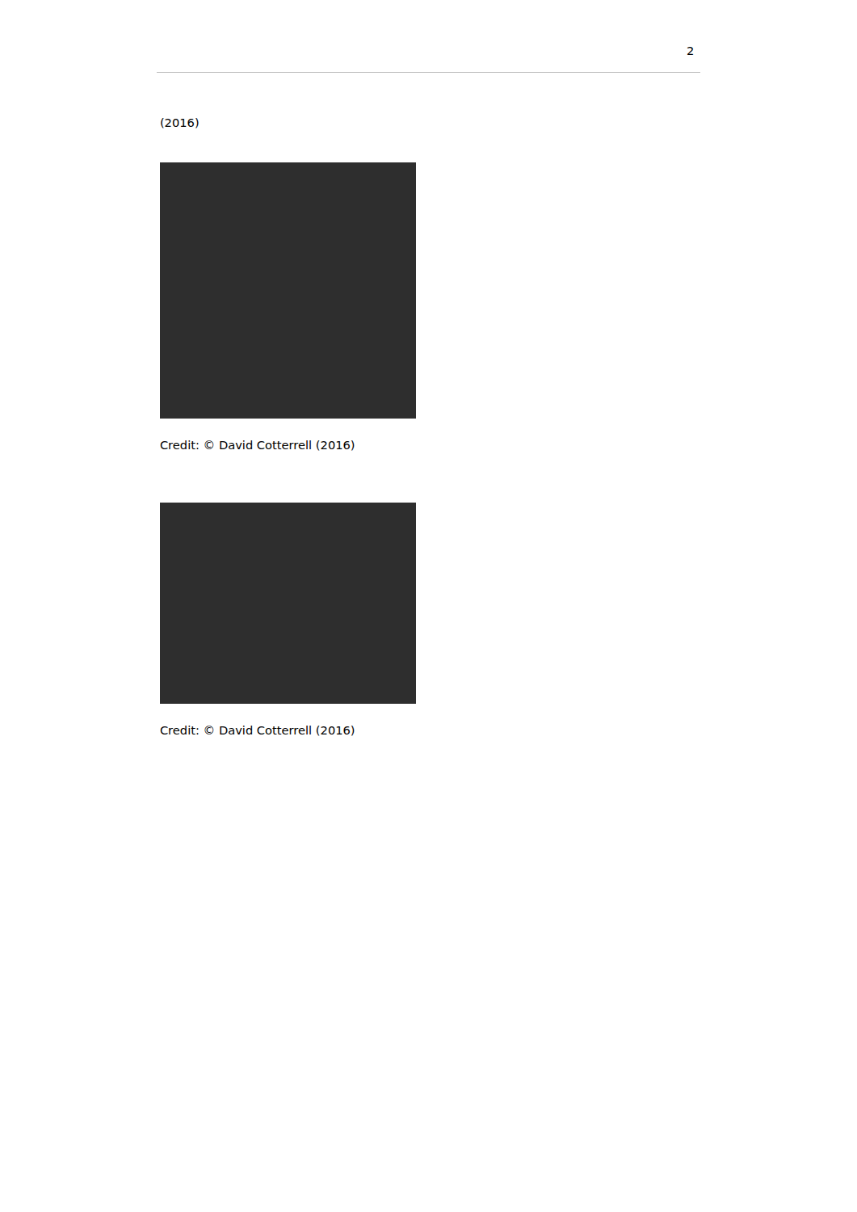2
(2016)
Credit: © David Cotterrell (2016)
Credit: © David Cotterrell (2016)